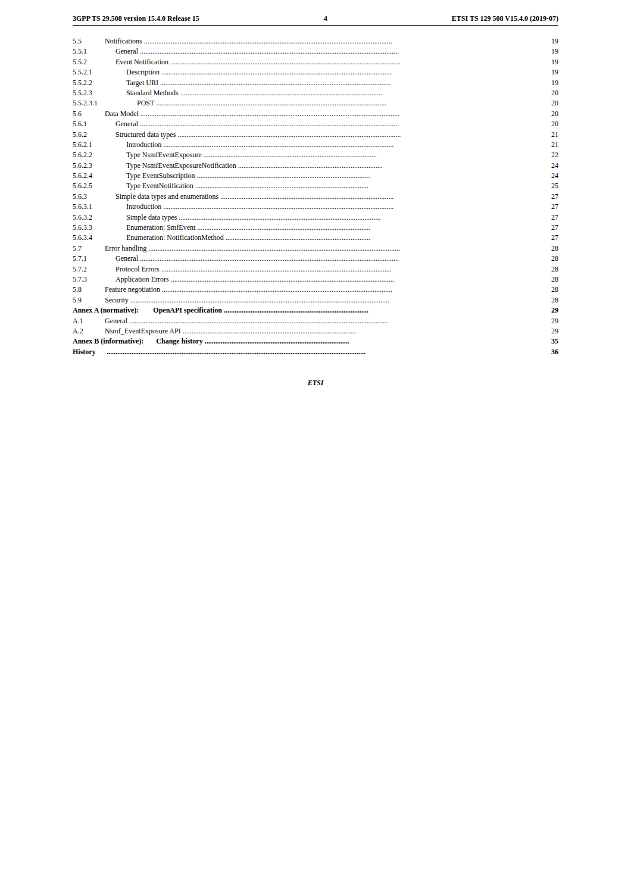3GPP TS 29.508 version 15.4.0 Release 15 4 ETSI TS 129 508 V15.4.0 (2019-07)
5.5 Notifications........................................................................................................................................... 19
5.5.1 General................................................................................................................................................. 19
5.5.2 Event Notification................................................................................................................................. 19
5.5.2.1 Description................................................................................................................................. 19
5.5.2.2 Target URI................................................................................................................................. 19
5.5.2.3 Standard Methods................................................................................................................. 20
5.5.2.3.1 POST................................................................................................................................. 20
5.6 Data Model................................................................................................................................................. 20
5.6.1 General................................................................................................................................................. 20
5.6.2 Structured data types............................................................................................................................. 21
5.6.2.1 Introduction................................................................................................................................. 21
5.6.2.2 Type NsmfEventExposure................................................................................................. 22
5.6.2.3 Type NsmfEventExposureNotification................................................................................. 24
5.6.2.4 Type EventSubscription................................................................................................. 24
5.6.2.5 Type EventNotification................................................................................................. 25
5.6.3 Simple data types and enumerations................................................................................................. 27
5.6.3.1 Introduction................................................................................................................................. 27
5.6.3.2 Simple data types................................................................................................................. 27
5.6.3.3 Enumeration: SmfEvent................................................................................................. 27
5.6.3.4 Enumeration: NotificationMethod................................................................................. 27
5.7 Error handling............................................................................................................................................. 28
5.7.1 General................................................................................................................................................. 28
5.7.2 Protocol Errors................................................................................................................................. 28
5.7.3 Application Errors............................................................................................................................. 28
5.8 Feature negotiation................................................................................................................................. 28
5.9 Security................................................................................................................................................. 28
Annex A (normative): OpenAPI specification................................................................................. 29
A.1 General................................................................................................................................................. 29
A.2 Nsmf_EventExposure API................................................................................................. 29
Annex B (informative): Change history................................................................................. 35
History ................................................................................................................................................. 36
ETSI